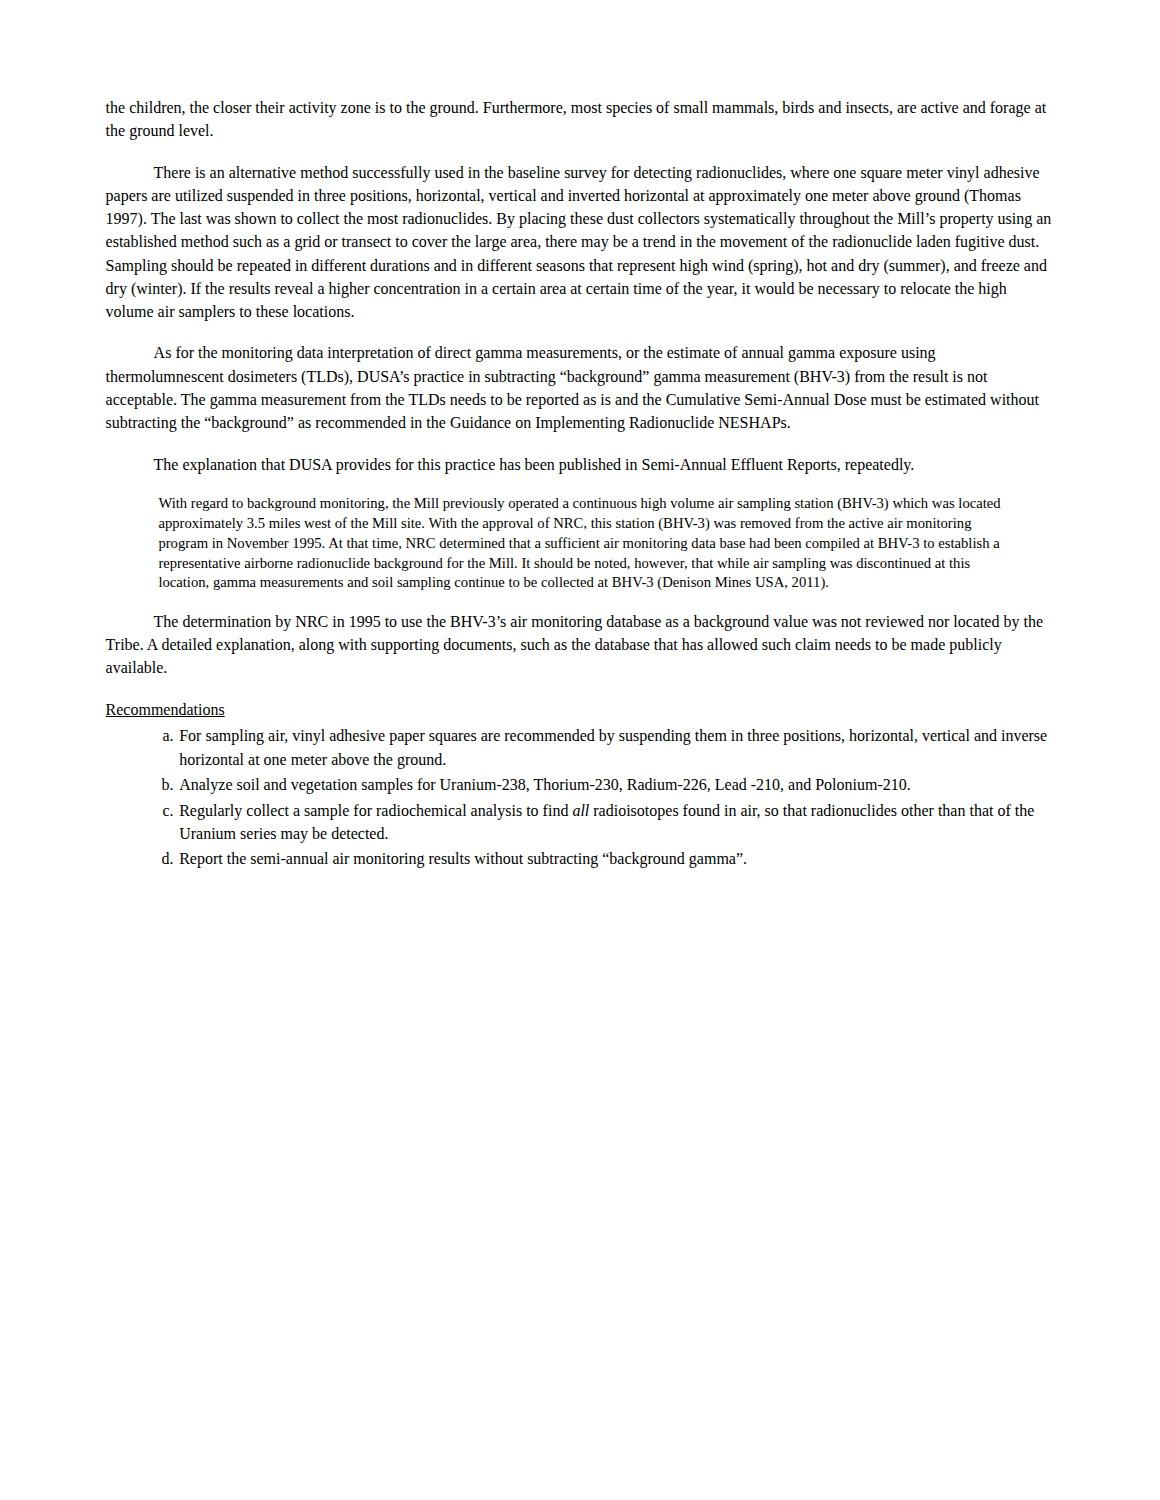the children, the closer their activity zone is to the ground. Furthermore, most species of small mammals, birds and insects, are active and forage at the ground level.
There is an alternative method successfully used in the baseline survey for detecting radionuclides, where one square meter vinyl adhesive papers are utilized suspended in three positions, horizontal, vertical and inverted horizontal at approximately one meter above ground (Thomas 1997). The last was shown to collect the most radionuclides. By placing these dust collectors systematically throughout the Mill’s property using an established method such as a grid or transect to cover the large area, there may be a trend in the movement of the radionuclide laden fugitive dust. Sampling should be repeated in different durations and in different seasons that represent high wind (spring), hot and dry (summer), and freeze and dry (winter). If the results reveal a higher concentration in a certain area at certain time of the year, it would be necessary to relocate the high volume air samplers to these locations.
As for the monitoring data interpretation of direct gamma measurements, or the estimate of annual gamma exposure using thermolumnescent dosimeters (TLDs), DUSA’s practice in subtracting “background” gamma measurement (BHV-3) from the result is not acceptable. The gamma measurement from the TLDs needs to be reported as is and the Cumulative Semi-Annual Dose must be estimated without subtracting the “background” as recommended in the Guidance on Implementing Radionuclide NESHAPs.
The explanation that DUSA provides for this practice has been published in Semi-Annual Effluent Reports, repeatedly.
With regard to background monitoring, the Mill previously operated a continuous high volume air sampling station (BHV-3) which was located approximately 3.5 miles west of the Mill site. With the approval of NRC, this station (BHV-3) was removed from the active air monitoring program in November 1995. At that time, NRC determined that a sufficient air monitoring data base had been compiled at BHV-3 to establish a representative airborne radionuclide background for the Mill. It should be noted, however, that while air sampling was discontinued at this location, gamma measurements and soil sampling continue to be collected at BHV-3 (Denison Mines USA, 2011).
The determination by NRC in 1995 to use the BHV-3’s air monitoring database as a background value was not reviewed nor located by the Tribe. A detailed explanation, along with supporting documents, such as the database that has allowed such claim needs to be made publicly available.
Recommendations
For sampling air, vinyl adhesive paper squares are recommended by suspending them in three positions, horizontal, vertical and inverse horizontal at one meter above the ground.
Analyze soil and vegetation samples for Uranium-238, Thorium-230, Radium-226, Lead -210, and Polonium-210.
Regularly collect a sample for radiochemical analysis to find all radioisotopes found in air, so that radionuclides other than that of the Uranium series may be detected.
Report the semi-annual air monitoring results without subtracting “background gamma”.